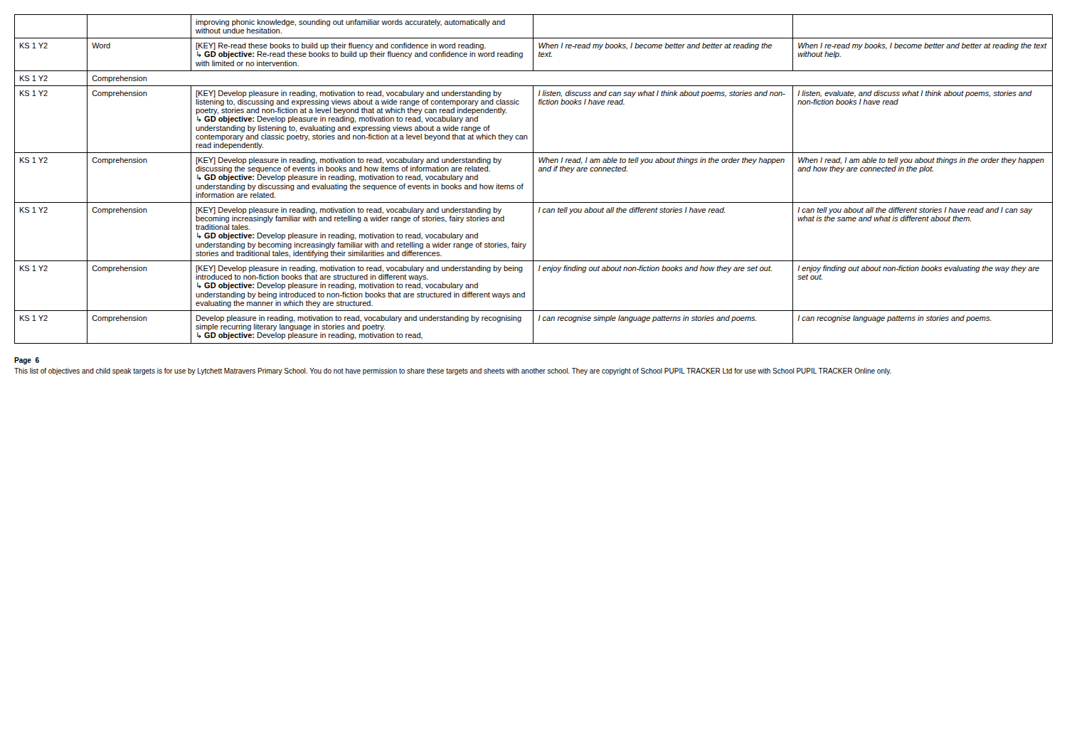| | | improving phonic knowledge, sounding out unfamiliar words accurately, automatically and without undue hesitation. | | |
| KS 1 Y2 | Word | [KEY] Re-read these books to build up their fluency and confidence in word reading. ↳ GD objective: Re-read these books to build up their fluency and confidence in word reading with limited or no intervention. | When I re-read my books, I become better and better at reading the text. | When I re-read my books, I become better and better at reading the text without help. |
| KS 1 Y2 | Comprehension |
| KS 1 Y2 | Comprehension | [KEY] Develop pleasure in reading, motivation to read, vocabulary and understanding by listening to, discussing and expressing views about a wide range of contemporary and classic poetry, stories and non-fiction at a level beyond that at which they can read independently. ↳ GD objective: Develop pleasure in reading, motivation to read, vocabulary and understanding by listening to, evaluating and expressing views about a wide range of contemporary and classic poetry, stories and non-fiction at a level beyond that at which they can read independently. | I listen, discuss and can say what I think about poems, stories and non-fiction books I have read. | I listen, evaluate, and discuss what I think about poems, stories and non-fiction books I have read |
| KS 1 Y2 | Comprehension | [KEY] Develop pleasure in reading, motivation to read, vocabulary and understanding by discussing the sequence of events in books and how items of information are related. ↳ GD objective: Develop pleasure in reading, motivation to read, vocabulary and understanding by discussing and evaluating the sequence of events in books and how items of information are related. | When I read, I am able to tell you about things in the order they happen and if they are connected. | When I read, I am able to tell you about things in the order they happen and how they are connected in the plot. |
| KS 1 Y2 | Comprehension | [KEY] Develop pleasure in reading, motivation to read, vocabulary and understanding by becoming increasingly familiar with and retelling a wider range of stories, fairy stories and traditional tales. ↳ GD objective: Develop pleasure in reading, motivation to read, vocabulary and understanding by becoming increasingly familiar with and retelling a wider range of stories, fairy stories and traditional tales, identifying their similarities and differences. | I can tell you about all the different stories I have read. | I can tell you about all the different stories I have read and I can say what is the same and what is different about them. |
| KS 1 Y2 | Comprehension | [KEY] Develop pleasure in reading, motivation to read, vocabulary and understanding by being introduced to non-fiction books that are structured in different ways. ↳ GD objective: Develop pleasure in reading, motivation to read, vocabulary and understanding by being introduced to non-fiction books that are structured in different ways and evaluating the manner in which they are structured. | I enjoy finding out about non-fiction books and how they are set out. | I enjoy finding out about non-fiction books evaluating the way they are set out. |
| KS 1 Y2 | Comprehension | Develop pleasure in reading, motivation to read, vocabulary and understanding by recognising simple recurring literary language in stories and poetry. ↳ GD objective: Develop pleasure in reading, motivation to read, | I can recognise simple language patterns in stories and poems. | I can recognise language patterns in stories and poems. |
Page 6
This list of objectives and child speak targets is for use by Lytchett Matravers Primary School. You do not have permission to share these targets and sheets with another school. They are copyright of School PUPIL TRACKER Ltd for use with School PUPIL TRACKER Online only.